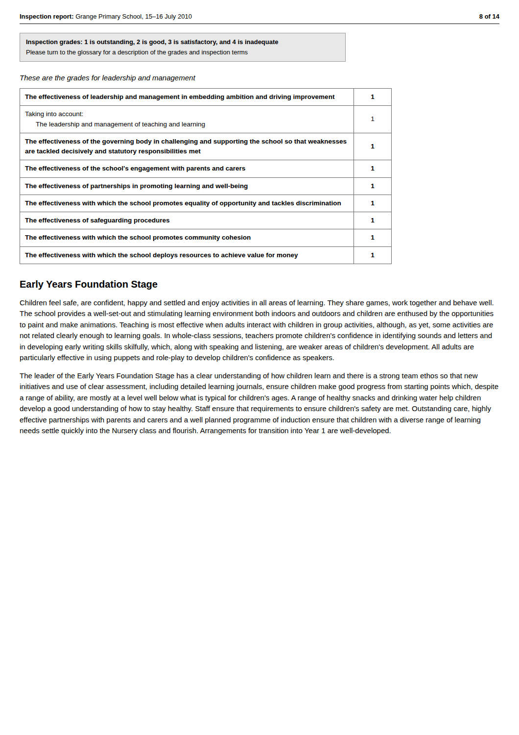Inspection report: Grange Primary School, 15–16 July 2010
8 of 14
Inspection grades: 1 is outstanding, 2 is good, 3 is satisfactory, and 4 is inadequate
Please turn to the glossary for a description of the grades and inspection terms
These are the grades for leadership and management
| The effectiveness of leadership and management in embedding ambition and driving improvement | 1 |
| Taking into account: The leadership and management of teaching and learning | 1 |
| The effectiveness of the governing body in challenging and supporting the school so that weaknesses are tackled decisively and statutory responsibilities met | 1 |
| The effectiveness of the school's engagement with parents and carers | 1 |
| The effectiveness of partnerships in promoting learning and well-being | 1 |
| The effectiveness with which the school promotes equality of opportunity and tackles discrimination | 1 |
| The effectiveness of safeguarding procedures | 1 |
| The effectiveness with which the school promotes community cohesion | 1 |
| The effectiveness with which the school deploys resources to achieve value for money | 1 |
Early Years Foundation Stage
Children feel safe, are confident, happy and settled and enjoy activities in all areas of learning. They share games, work together and behave well. The school provides a well-set-out and stimulating learning environment both indoors and outdoors and children are enthused by the opportunities to paint and make animations. Teaching is most effective when adults interact with children in group activities, although, as yet, some activities are not related clearly enough to learning goals. In whole-class sessions, teachers promote children's confidence in identifying sounds and letters and in developing early writing skills skilfully, which, along with speaking and listening, are weaker areas of children's development. All adults are particularly effective in using puppets and role-play to develop children's confidence as speakers.
The leader of the Early Years Foundation Stage has a clear understanding of how children learn and there is a strong team ethos so that new initiatives and use of clear assessment, including detailed learning journals, ensure children make good progress from starting points which, despite a range of ability, are mostly at a level well below what is typical for children's ages. A range of healthy snacks and drinking water help children develop a good understanding of how to stay healthy. Staff ensure that requirements to ensure children's safety are met. Outstanding care, highly effective partnerships with parents and carers and a well planned programme of induction ensure that children with a diverse range of learning needs settle quickly into the Nursery class and flourish. Arrangements for transition into Year 1 are well-developed.